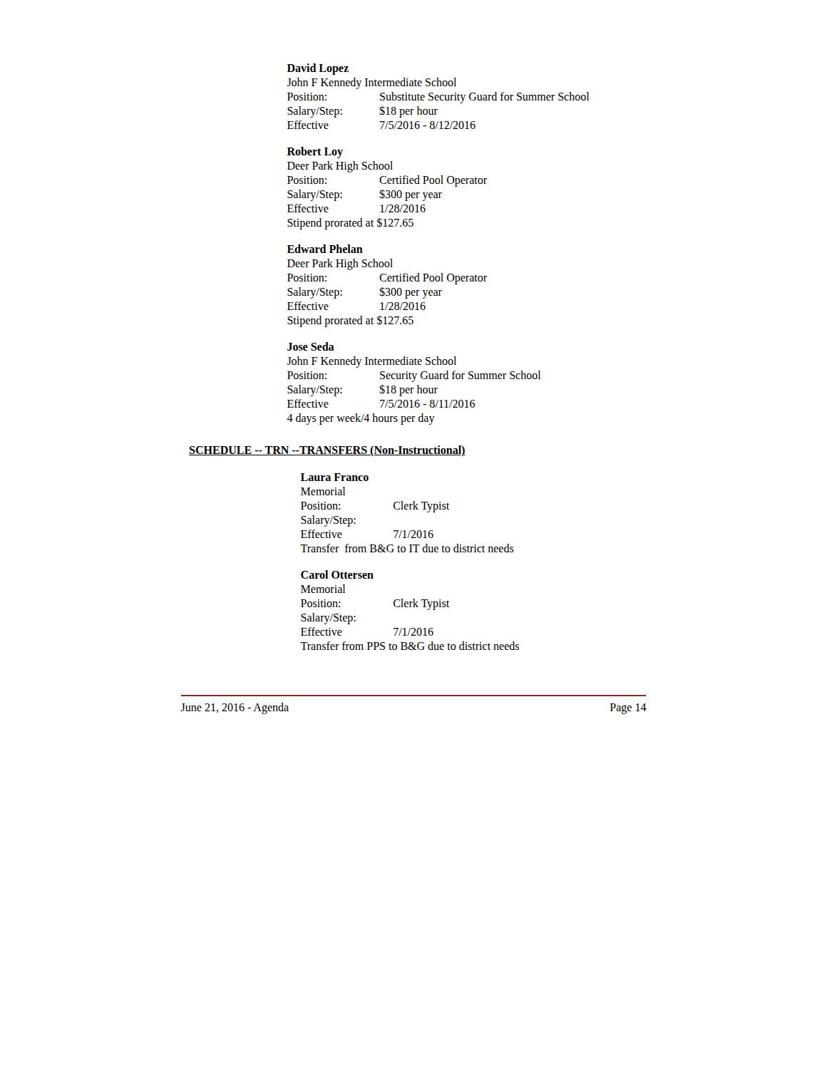David Lopez
John F Kennedy Intermediate School
Position: Substitute Security Guard for Summer School
Salary/Step:$18 per hour
Effective7/5/2016 - 8/12/2016
Robert Loy
Deer Park High School
Position: Certified Pool Operator
Salary/Step:$300 per year
Effective1/28/2016
Stipend prorated at $127.65
Edward Phelan
Deer Park High School
Position: Certified Pool Operator
Salary/Step:$300 per year
Effective1/28/2016
Stipend prorated at $127.65
Jose Seda
John F Kennedy Intermediate School
Position: Security Guard for Summer School
Salary/Step:$18 per hour
Effective7/5/2016 - 8/11/2016
4 days per week/4 hours per day
SCHEDULE -- TRN --TRANSFERS (Non-Instructional)
Laura Franco
Memorial
Position: Clerk Typist
Salary/Step:
Effective7/1/2016
Transfer from B&G to IT due to district needs
Carol Ottersen
Memorial
Position: Clerk Typist
Salary/Step:
Effective7/1/2016
Transfer from PPS to B&G due to district needs
June 21, 2016 - Agenda
Page 14